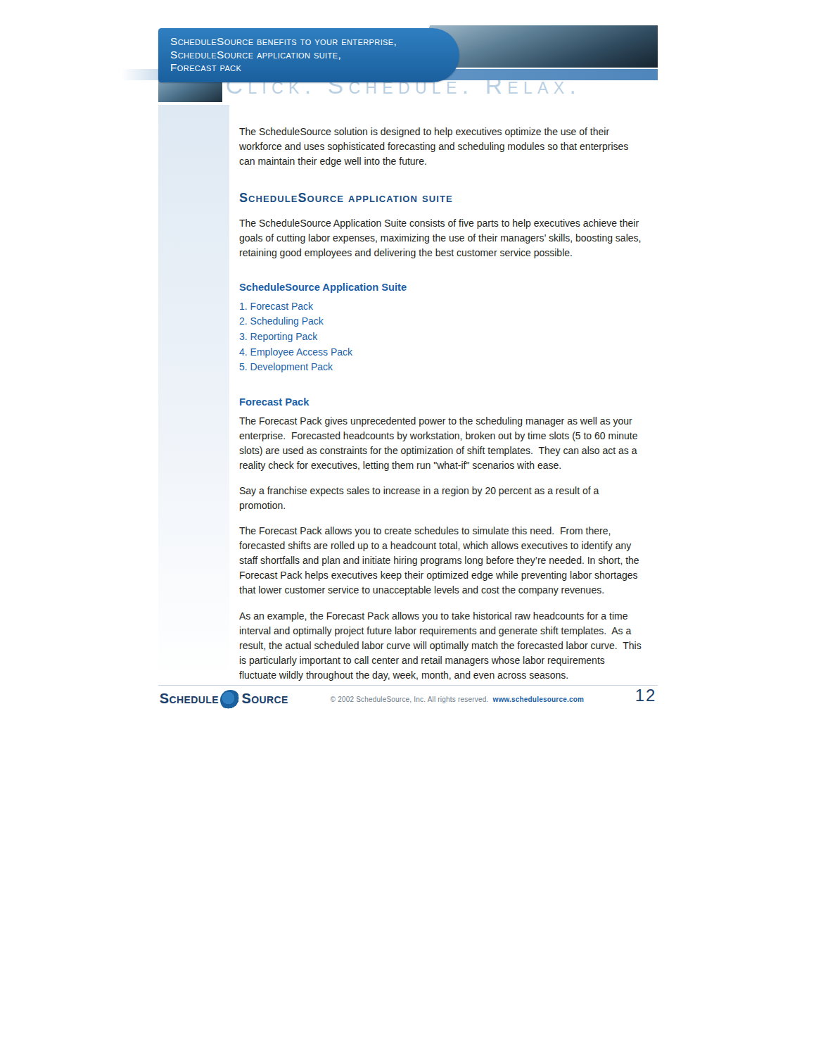ScheduleSource benefits to your enterprise,
ScheduleSource application suite,
Forecast pack
Click. Schedule. Relax.
The ScheduleSource solution is designed to help executives optimize the use of their workforce and uses sophisticated forecasting and scheduling modules so that enterprises can maintain their edge well into the future.
ScheduleSource application suite
The ScheduleSource Application Suite consists of five parts to help executives achieve their goals of cutting labor expenses, maximizing the use of their managers’ skills, boosting sales, retaining good employees and delivering the best customer service possible.
ScheduleSource Application Suite
Forecast Pack
Scheduling Pack
Reporting Pack
Employee Access Pack
Development Pack
Forecast Pack
The Forecast Pack gives unprecedented power to the scheduling manager as well as your enterprise. Forecasted headcounts by workstation, broken out by time slots (5 to 60 minute slots) are used as constraints for the optimization of shift templates. They can also act as a reality check for executives, letting them run "what-if" scenarios with ease.
Say a franchise expects sales to increase in a region by 20 percent as a result of a promotion.
The Forecast Pack allows you to create schedules to simulate this need. From there, forecasted shifts are rolled up to a headcount total, which allows executives to identify any staff shortfalls and plan and initiate hiring programs long before they’re needed. In short, the Forecast Pack helps executives keep their optimized edge while preventing labor shortages that lower customer service to unacceptable levels and cost the company revenues.
As an example, the Forecast Pack allows you to take historical raw headcounts for a time interval and optimally project future labor requirements and generate shift templates. As a result, the actual scheduled labor curve will optimally match the forecasted labor curve. This is particularly important to call center and retail managers whose labor requirements fluctuate wildly throughout the day, week, month, and even across seasons.
Schedule Source
© 2002 ScheduleSource, Inc. All rights reserved. www.schedulesource.com
12